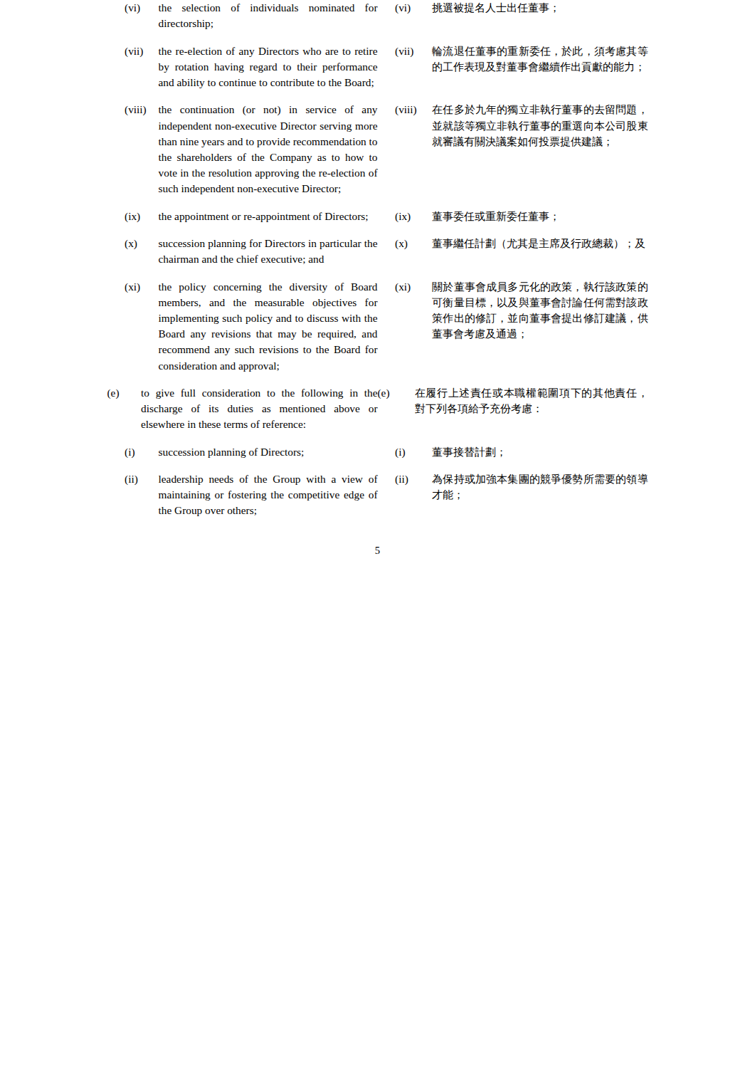| (vi) the selection of individuals nominated for directorship; | (vi) 挑選被提名人士出任董事； |
| (vii) the re-election of any Directors who are to retire by rotation having regard to their performance and ability to continue to contribute to the Board; | (vii) 輪流退任董事的重新委任，於此，須考慮其等的工作表現及對董事會繼續作出貢獻的能力； |
| (viii) the continuation (or not) in service of any independent non-executive Director serving more than nine years and to provide recommendation to the shareholders of the Company as to how to vote in the resolution approving the re-election of such independent non-executive Director; | (viii) 在任多於九年的獨立非執行董事的去留問題，並就該等獨立非執行董事的重選向本公司股東就審議有關決議案如何投票提供建議； |
| (ix) the appointment or re-appointment of Directors; | (ix) 董事委任或重新委任董事； |
| (x) succession planning for Directors in particular the chairman and the chief executive; and | (x) 董事繼任計劃（尤其是主席及行政總裁）；及 |
| (xi) the policy concerning the diversity of Board members, and the measurable objectives for implementing such policy and to discuss with the Board any revisions that may be required, and recommend any such revisions to the Board for consideration and approval; | (xi) 關於董事會成員多元化的政策，執行該政策的可衡量目標，以及與董事會討論任何需對該政策作出的修訂，並向董事會提出修訂建議，供董事會考慮及通過； |
| (e) to give full consideration to the following in the discharge of its duties as mentioned above or elsewhere in these terms of reference: | (e) 在履行上述責任或本職權範圍項下的其他責任，對下列各項給予充份考慮： |
| (i) succession planning of Directors; | (i) 董事接替計劃； |
| (ii) leadership needs of the Group with a view of maintaining or fostering the competitive edge of the Group over others; | (ii) 為保持或加強本集團的競爭優勢所需要的領導才能； |
5